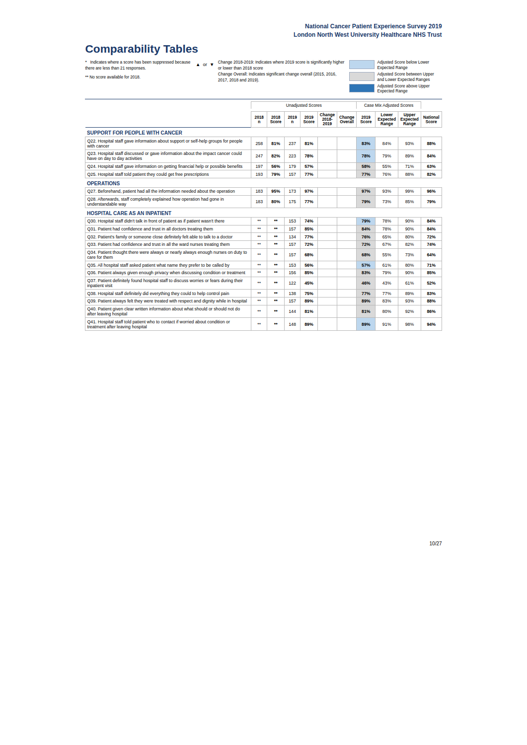National Cancer Patient Experience Survey 2019
London North West University Healthcare NHS Trust
Comparability Tables
* Indicates where a score has been suppressed because there are less than 21 responses.
** No score available for 2018.
▲ or ▼
Change 2018-2019: Indicates where 2019 score is significantly higher or lower than 2018 score
Change Overall: Indicates significant change overall (2015, 2016, 2017, 2018 and 2019).
| | Adjusted Score below Lower Expected Range |
| | Adjusted Score between Upper and Lower Expected Ranges |
| | Adjusted Score above Upper Expected Range |
| | Unadjusted Scores | Case Mix Adjusted Scores | |
| --- | --- | --- | --- |
| | 2018 n | 2018 Score | 2019 n | 2019 Score | Change 2018- 2019 | Change Overall | 2019 Score | Lower Expected Range | Upper Expected Range | National Score |
| SUPPORT FOR PEOPLE WITH CANCER |
| Q22. Hospital staff gave information about support or self-help groups for people with cancer | 258 | 81% | 237 | 81% | | | 83% | 84% | 93% | 88% |
| Q23. Hospital staff discussed or gave information about the impact cancer could have on day to day activities | 247 | 82% | 223 | 78% | | | 78% | 79% | 89% | 84% |
| Q24. Hospital staff gave information on getting financial help or possible benefits | 197 | 56% | 179 | 57% | | | 58% | 55% | 71% | 63% |
| Q25. Hospital staff told patient they could get free prescriptions | 193 | 79% | 157 | 77% | | | 77% | 76% | 88% | 82% |
| OPERATIONS |
| Q27. Beforehand, patient had all the information needed about the operation | 183 | 95% | 173 | 97% | | | 97% | 93% | 99% | 96% |
| Q28. Afterwards, staff completely explained how operation had gone in understandable way | 183 | 80% | 175 | 77% | | | 79% | 73% | 85% | 79% |
| HOSPITAL CARE AS AN INPATIENT |
| Q30. Hospital staff didn't talk in front of patient as if patient wasn't there | ** | ** | 153 | 74% | | | 79% | 78% | 90% | 84% |
| Q31. Patient had confidence and trust in all doctors treating them | ** | ** | 157 | 85% | | | 84% | 78% | 90% | 84% |
| Q32. Patient's family or someone close definitely felt able to talk to a doctor | ** | ** | 134 | 77% | | | 76% | 65% | 80% | 72% |
| Q33. Patient had confidence and trust in all the ward nurses treating them | ** | ** | 157 | 72% | | | 72% | 67% | 82% | 74% |
| Q34. Patient thought there were always or nearly always enough nurses on duty to care for them | ** | ** | 157 | 68% | | | 68% | 55% | 73% | 64% |
| Q35. All hospital staff asked patient what name they prefer to be called by | ** | ** | 153 | 56% | | | 57% | 61% | 80% | 71% |
| Q36. Patient always given enough privacy when discussing condition or treatment | ** | ** | 156 | 85% | | | 83% | 79% | 90% | 85% |
| Q37. Patient definitely found hospital staff to discuss worries or fears during their inpatient visit | ** | ** | 122 | 45% | | | 46% | 43% | 61% | 52% |
| Q38. Hospital staff definitely did everything they could to help control pain | ** | ** | 138 | 75% | | | 77% | 77% | 89% | 83% |
| Q39. Patient always felt they were treated with respect and dignity while in hospital | ** | ** | 157 | 89% | | | 89% | 83% | 93% | 88% |
| Q40. Patient given clear written information about what should or should not do after leaving hospital | ** | ** | 144 | 81% | | | 81% | 80% | 92% | 86% |
| Q41. Hospital staff told patient who to contact if worried about condition or treatment after leaving hospital | ** | ** | 148 | 89% | | | 89% | 91% | 98% | 94% |
10/27